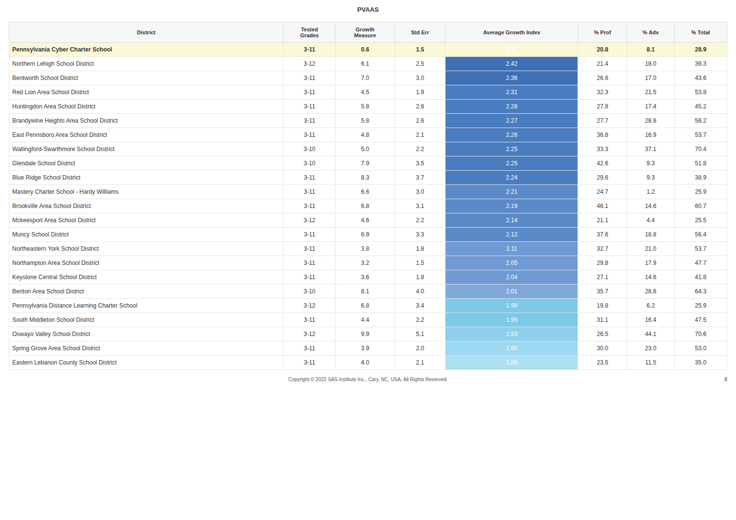PVAAS
| District | Tested Grades | Growth Measure | Std Err | Average Growth Index | % Prof | % Adv | % Total |
| --- | --- | --- | --- | --- | --- | --- | --- |
| Pennsylvania Cyber Charter School | 3-11 | 0.6 | 1.5 | 0.37 | 20.8 | 8.1 | 28.9 |
| Northern Lehigh School District | 3-12 | 6.1 | 2.5 | 2.42 | 21.4 | 18.0 | 39.3 |
| Bentworth School District | 3-11 | 7.0 | 3.0 | 2.36 | 26.6 | 17.0 | 43.6 |
| Red Lion Area School District | 3-11 | 4.5 | 1.9 | 2.31 | 32.3 | 21.5 | 53.8 |
| Huntingdon Area School District | 3-11 | 5.8 | 2.6 | 2.28 | 27.8 | 17.4 | 45.2 |
| Brandywine Heights Area School District | 3-11 | 5.8 | 2.6 | 2.27 | 27.7 | 28.6 | 56.2 |
| East Pennsboro Area School District | 3-11 | 4.8 | 2.1 | 2.26 | 36.8 | 16.9 | 53.7 |
| Wallingford-Swarthmore School District | 3-10 | 5.0 | 2.2 | 2.25 | 33.3 | 37.1 | 70.4 |
| Glendale School District | 3-10 | 7.9 | 3.5 | 2.25 | 42.6 | 9.3 | 51.8 |
| Blue Ridge School District | 3-11 | 8.3 | 3.7 | 2.24 | 29.6 | 9.3 | 38.9 |
| Mastery Charter School - Hardy Williams | 3-11 | 6.6 | 3.0 | 2.21 | 24.7 | 1.2 | 25.9 |
| Brookville Area School District | 3-11 | 6.8 | 3.1 | 2.19 | 46.1 | 14.6 | 60.7 |
| Mckeesport Area School District | 3-12 | 4.6 | 2.2 | 2.14 | 21.1 | 4.4 | 25.5 |
| Muncy School District | 3-11 | 6.9 | 3.3 | 2.12 | 37.6 | 18.8 | 56.4 |
| Northeastern York School District | 3-11 | 3.8 | 1.8 | 2.11 | 32.7 | 21.0 | 53.7 |
| Northampton Area School District | 3-11 | 3.2 | 1.5 | 2.05 | 29.8 | 17.9 | 47.7 |
| Keystone Central School District | 3-11 | 3.6 | 1.8 | 2.04 | 27.1 | 14.6 | 41.8 |
| Benton Area School District | 3-10 | 8.1 | 4.0 | 2.01 | 35.7 | 28.6 | 64.3 |
| Pennsylvania Distance Learning Charter School | 3-12 | 6.8 | 3.4 | 1.99 | 19.8 | 6.2 | 25.9 |
| South Middleton School District | 3-11 | 4.4 | 2.2 | 1.95 | 31.1 | 16.4 | 47.5 |
| Oswayo Valley School District | 3-12 | 9.9 | 5.1 | 1.93 | 26.5 | 44.1 | 70.6 |
| Spring Grove Area School District | 3-11 | 3.9 | 2.0 | 1.90 | 30.0 | 23.0 | 53.0 |
| Eastern Lebanon County School District | 3-11 | 4.0 | 2.1 | 1.89 | 23.5 | 11.5 | 35.0 |
Copyright © 2022 SAS Institute Inc., Cary, NC, USA. All Rights Reserved. 8